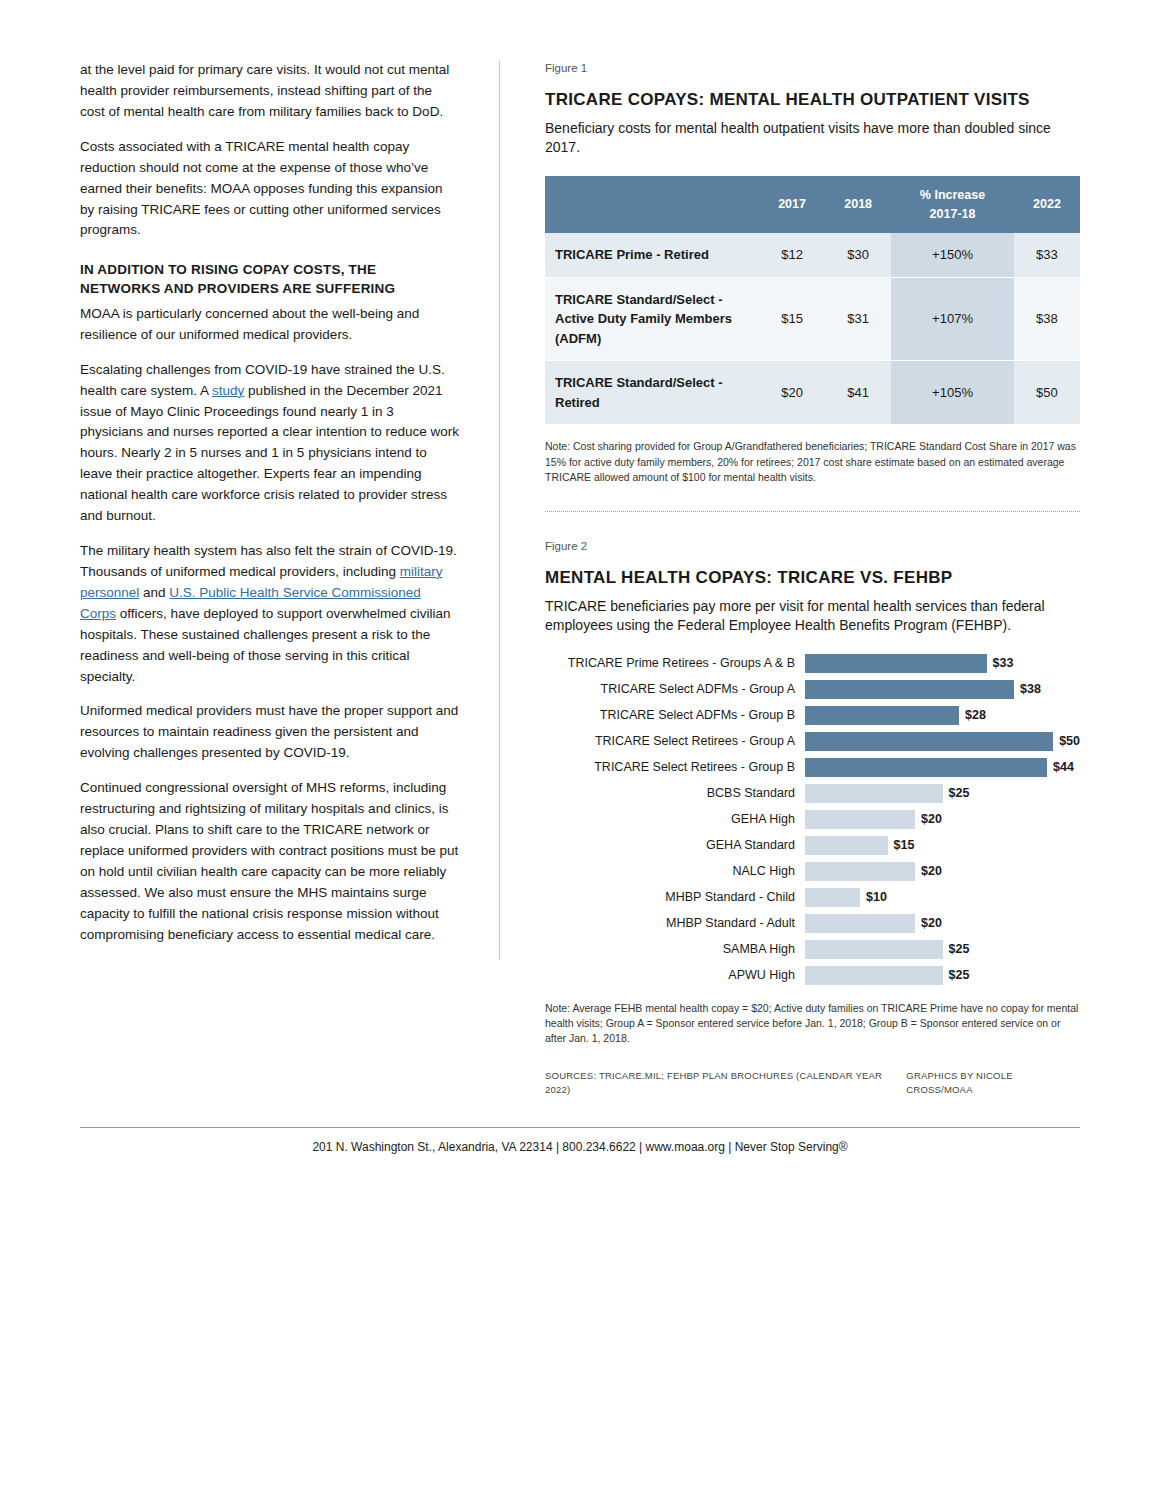at the level paid for primary care visits. It would not cut mental health provider reimbursements, instead shifting part of the cost of mental health care from military families back to DoD.
Costs associated with a TRICARE mental health copay reduction should not come at the expense of those who’ve earned their benefits: MOAA opposes funding this expansion by raising TRICARE fees or cutting other uniformed services programs.
In addition to rising copay costs, the networks and providers are suffering
MOAA is particularly concerned about the well-being and resilience of our uniformed medical providers.
Escalating challenges from COVID-19 have strained the U.S. health care system. A study published in the December 2021 issue of Mayo Clinic Proceedings found nearly 1 in 3 physicians and nurses reported a clear intention to reduce work hours. Nearly 2 in 5 nurses and 1 in 5 physicians intend to leave their practice altogether. Experts fear an impending national health care workforce crisis related to provider stress and burnout.
The military health system has also felt the strain of COVID-19. Thousands of uniformed medical providers, including military personnel and U.S. Public Health Service Commissioned Corps officers, have deployed to support overwhelmed civilian hospitals. These sustained challenges present a risk to the readiness and well-being of those serving in this critical specialty.
Uniformed medical providers must have the proper support and resources to maintain readiness given the persistent and evolving challenges presented by COVID-19.
Continued congressional oversight of MHS reforms, including restructuring and rightsizing of military hospitals and clinics, is also crucial. Plans to shift care to the TRICARE network or replace uniformed providers with contract positions must be put on hold until civilian health care capacity can be more reliably assessed. We also must ensure the MHS maintains surge capacity to fulfill the national crisis response mission without compromising beneficiary access to essential medical care.
Figure 1
TRICARE Copays: Mental Health Outpatient Visits
Beneficiary costs for mental health outpatient visits have more than doubled since 2017.
| | 2017 | 2018 | % Increase 2017-18 | 2022 |
| --- | --- | --- | --- | --- |
| TRICARE Prime - Retired | $12 | $30 | +150% | $33 |
| TRICARE Standard/Select - Active Duty Family Members (ADFM) | $15 | $31 | +107% | $38 |
| TRICARE Standard/Select - Retired | $20 | $41 | +105% | $50 |
Note: Cost sharing provided for Group A/Grandfathered beneficiaries; TRICARE Standard Cost Share in 2017 was 15% for active duty family members, 20% for retirees; 2017 cost share estimate based on an estimated average TRICARE allowed amount of $100 for mental health visits.
Figure 2
Mental Health Copays: TRICARE vs. FEHBP
TRICARE beneficiaries pay more per visit for mental health services than federal employees using the Federal Employee Health Benefits Program (FEHBP).
TRICARE Prime Retirees - Groups A & B
$33
TRICARE Select ADFMs - Group A
$38
TRICARE Select ADFMs - Group B
$28
TRICARE Select Retirees - Group A
$50
TRICARE Select Retirees - Group B
$44
BCBS Standard
$25
GEHA High
$20
GEHA Standard
$15
NALC High
$20
MHBP Standard - Child
$10
MHBP Standard - Adult
$20
SAMBA High
$25
APWU High
$25
Note: Average FEHB mental health copay = $20; Active duty families on TRICARE Prime have no copay for mental health visits; Group A = Sponsor entered service before Jan. 1, 2018; Group B = Sponsor entered service on or after Jan. 1, 2018.
SOURCES: TRICARE.MIL; FEHBP PLAN BROCHURES (CALENDAR YEAR 2022) GRAPHICS BY NICOLE CROSS/MOAA
201 N. Washington St., Alexandria, VA 22314 | 800.234.6622 | www.moaa.org | Never Stop Serving®